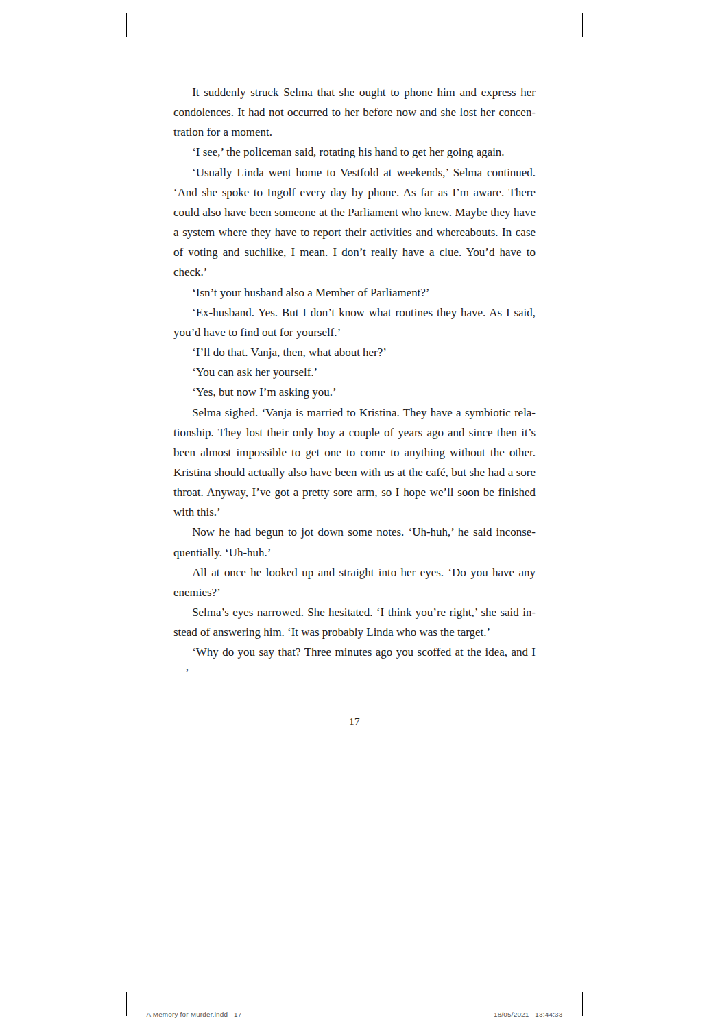It suddenly struck Selma that she ought to phone him and express her condolences. It had not occurred to her before now and she lost her concentration for a moment.
‘I see,’ the policeman said, rotating his hand to get her going again.
‘Usually Linda went home to Vestfold at weekends,’ Selma continued. ‘And she spoke to Ingolf every day by phone. As far as I’m aware. There could also have been someone at the Parliament who knew. Maybe they have a system where they have to report their activities and whereabouts. In case of voting and suchlike, I mean. I don’t really have a clue. You’d have to check.’
‘Isn’t your husband also a Member of Parliament?’
‘Ex-husband. Yes. But I don’t know what routines they have. As I said, you’d have to find out for yourself.’
‘I’ll do that. Vanja, then, what about her?’
‘You can ask her yourself.’
‘Yes, but now I’m asking you.’
Selma sighed. ‘Vanja is married to Kristina. They have a symbiotic relationship. They lost their only boy a couple of years ago and since then it’s been almost impossible to get one to come to anything without the other. Kristina should actually also have been with us at the café, but she had a sore throat. Anyway, I’ve got a pretty sore arm, so I hope we’ll soon be finished with this.’
Now he had begun to jot down some notes. ‘Uh-huh,’ he said inconsequentially. ‘Uh-huh.’
All at once he looked up and straight into her eyes. ‘Do you have any enemies?’
Selma’s eyes narrowed. She hesitated. ‘I think you’re right,’ she said instead of answering him. ‘It was probably Linda who was the target.’
‘Why do you say that? Three minutes ago you scoffed at the idea, and I—’
17
A Memory for Murder.indd 17 18/05/2021 13:44:33